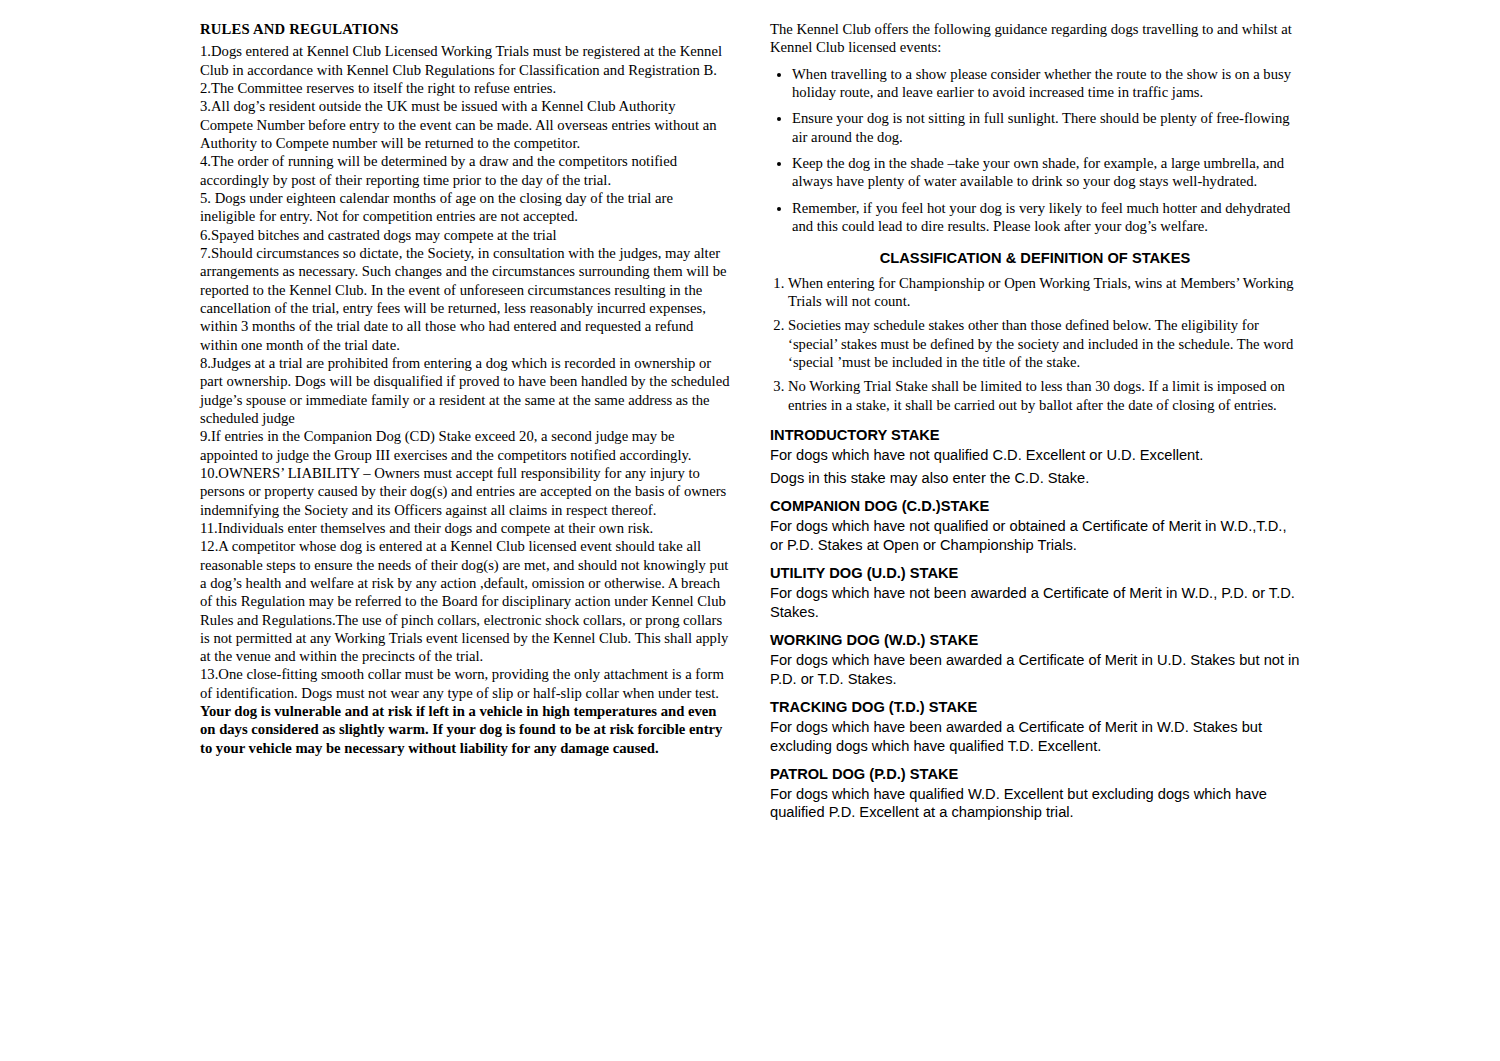RULES AND REGULATIONS
1.Dogs entered at Kennel Club Licensed Working Trials must be registered at the Kennel Club in accordance with Kennel Club Regulations for Classification and Registration B.
2.The Committee reserves to itself the right to refuse entries.
3.All dog’s resident outside the UK must be issued with a Kennel Club Authority Compete Number before entry to the event can be made. All overseas entries without an Authority to Compete number will be returned to the competitor.
4.The order of running will be determined by a draw and the competitors notified accordingly by post of their reporting time prior to the day of the trial.
5. Dogs under eighteen calendar months of age on the closing day of the trial are ineligible for entry. Not for competition entries are not accepted.
6.Spayed bitches and castrated dogs may compete at the trial
7.Should circumstances so dictate, the Society, in consultation with the judges, may alter arrangements as necessary. Such changes and the circumstances surrounding them will be reported to the Kennel Club. In the event of unforeseen circumstances resulting in the cancellation of the trial, entry fees will be returned, less reasonably incurred expenses, within 3 months of the trial date to all those who had entered and requested a refund within one month of the trial date.
8.Judges at a trial are prohibited from entering a dog which is recorded in ownership or part ownership. Dogs will be disqualified if proved to have been handled by the scheduled judge’s spouse or immediate family or a resident at the same at the same address as the scheduled judge
9.If entries in the Companion Dog (CD) Stake exceed 20, a second judge may be appointed to judge the Group III exercises and the competitors notified accordingly.
10.OWNERS’ LIABILITY – Owners must accept full responsibility for any injury to persons or property caused by their dog(s) and entries are accepted on the basis of owners indemnifying the Society and its Officers against all claims in respect thereof.
11.Individuals enter themselves and their dogs and compete at their own risk.
12.A competitor whose dog is entered at a Kennel Club licensed event should take all reasonable steps to ensure the needs of their dog(s) are met, and should not knowingly put a dog’s health and welfare at risk by any action ,default, omission or otherwise. A breach of this Regulation may be referred to the Board for disciplinary action under Kennel Club Rules and Regulations.The use of pinch collars, electronic shock collars, or prong collars is not permitted at any Working Trials event licensed by the Kennel Club. This shall apply at the venue and within the precincts of the trial.
13.One close-fitting smooth collar must be worn, providing the only attachment is a form of identification. Dogs must not wear any type of slip or half-slip collar when under test.
Your dog is vulnerable and at risk if left in a vehicle in high temperatures and even on days considered as slightly warm. If your dog is found to be at risk forcible entry to your vehicle may be necessary without liability for any damage caused.
The Kennel Club offers the following guidance regarding dogs travelling to and whilst at Kennel Club licensed events:
When travelling to a show please consider whether the route to the show is on a busy holiday route, and leave earlier to avoid increased time in traffic jams.
Ensure your dog is not sitting in full sunlight. There should be plenty of free-flowing air around the dog.
Keep the dog in the shade –take your own shade, for example, a large umbrella, and always have plenty of water available to drink so your dog stays well-hydrated.
Remember, if you feel hot your dog is very likely to feel much hotter and dehydrated and this could lead to dire results. Please look after your dog’s welfare.
CLASSIFICATION & DEFINITION OF STAKES
When entering for Championship or Open Working Trials, wins at Members’ Working Trials will not count.
Societies may schedule stakes other than those defined below. The eligibility for ‘special’ stakes must be defined by the society and included in the schedule. The word ‘special ’must be included in the title of the stake.
No Working Trial Stake shall be limited to less than 30 dogs. If a limit is imposed on entries in a stake, it shall be carried out by ballot after the date of closing of entries.
INTRODUCTORY STAKE
For dogs which have not qualified C.D. Excellent or U.D. Excellent.
Dogs in this stake may also enter the C.D. Stake.
COMPANION DOG (C.D.)STAKE
For dogs which have not qualified or obtained a Certificate of Merit in W.D.,T.D., or P.D. Stakes at Open or Championship Trials.
UTILITY DOG (U.D.) STAKE
For dogs which have not been awarded a Certificate of Merit in W.D., P.D. or T.D. Stakes.
WORKING DOG (W.D.) STAKE
For dogs which have been awarded a Certificate of Merit in U.D. Stakes but not in P.D. or T.D. Stakes.
TRACKING DOG (T.D.) STAKE
For dogs which have been awarded a Certificate of Merit in W.D. Stakes but excluding dogs which have qualified T.D. Excellent.
PATROL DOG (P.D.) STAKE
For dogs which have qualified W.D. Excellent but excluding dogs which have qualified P.D. Excellent at a championship trial.